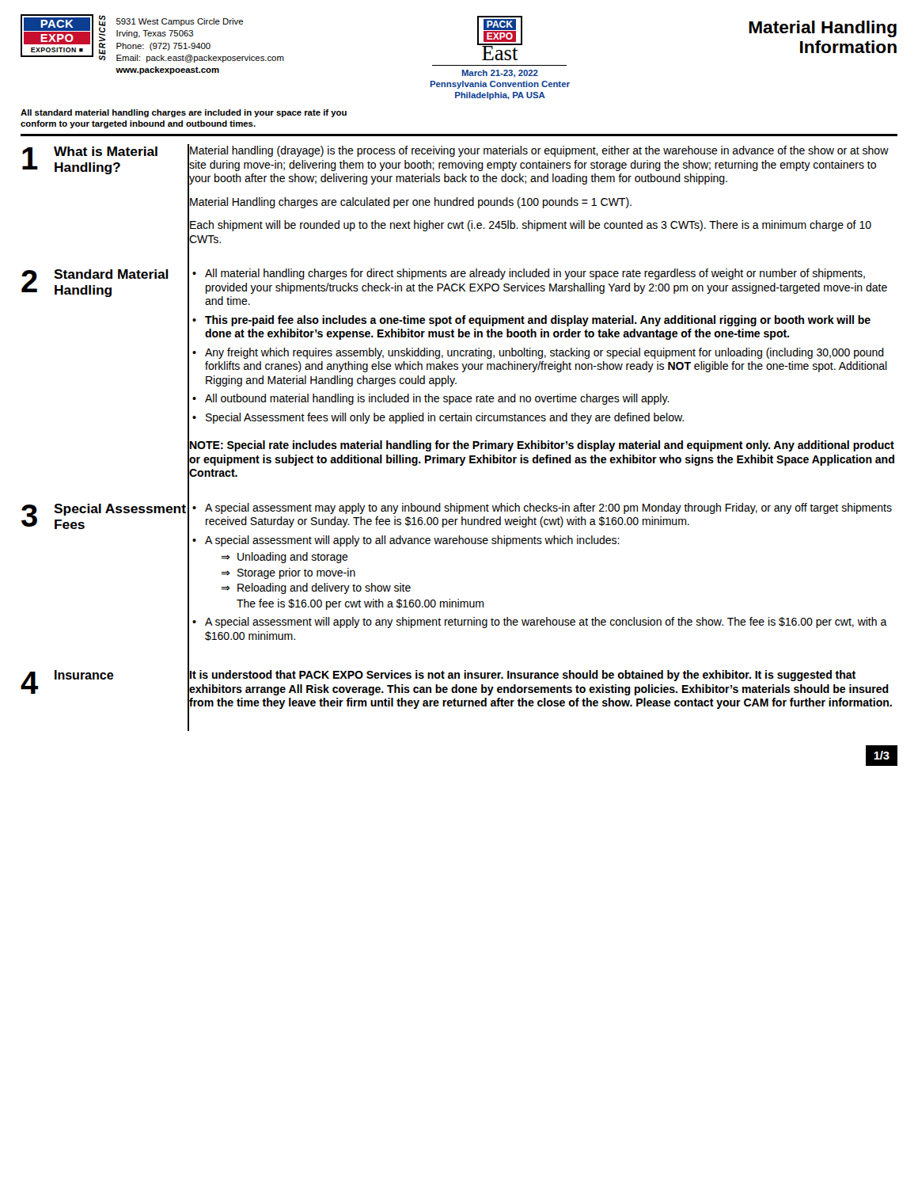PACK
EXPO
EXPOSITION ■
SERVICES
5931 West Campus Circle Drive
Irving, Texas 75063
Phone: (972) 751-9400
Email: pack.east@packexposervices.com
www.packexpoeast.com
PACK
EXPO
East
March 21-23, 2022
Pennsylvania Convention Center
Philadelphia, PA USA
Material Handling
Information
All standard material handling charges are included in your space rate if you conform to your targeted inbound and outbound times.
| 1 | What is Material Handling? | Material handling (drayage) is the process of receiving your materials or equipment, either at the warehouse in advance of the show or at show site during move-in; delivering them to your booth; removing empty containers for storage during the show; returning the empty containers to your booth after the show; delivering your materials back to the dock; and loading them for outbound shipping. Material Handling charges are calculated per one hundred pounds (100 pounds = 1 CWT). Each shipment will be rounded up to the next higher cwt (i.e. 245lb. shipment will be counted as 3 CWTs). There is a minimum charge of 10 CWTs. |
| 2 | Standard Material Handling | All material handling charges for direct shipments are already included in your space rate regardless of weight or number of shipments, provided your shipments/trucks check-in at the PACK EXPO Services Marshalling Yard by 2:00 pm on your assigned-targeted move-in date and time. This pre-paid fee also includes a one-time spot of equipment and display material. Any additional rigging or booth work will be done at the exhibitor’s expense. Exhibitor must be in the booth in order to take advantage of the one-time spot. Any freight which requires assembly, unskidding, uncrating, unbolting, stacking or special equipment for unloading (including 30,000 pound forklifts and cranes) and anything else which makes your machinery/freight non-show ready is NOT eligible for the one-time spot. Additional Rigging and Material Handling charges could apply. All outbound material handling is included in the space rate and no overtime charges will apply. Special Assessment fees will only be applied in certain circumstances and they are defined below. NOTE: Special rate includes material handling for the Primary Exhibitor’s display material and equipment only. Any additional product or equipment is subject to additional billing. Primary Exhibitor is defined as the exhibitor who signs the Exhibit Space Application and Contract. |
| 3 | Special Assessment Fees | A special assessment may apply to any inbound shipment which checks-in after 2:00 pm Monday through Friday, or any off target shipments received Saturday or Sunday. The fee is $16.00 per hundred weight (cwt) with a $160.00 minimum. A special assessment will apply to all advance warehouse shipments which includes: Unloading and storage Storage prior to move-in Reloading and delivery to show site The fee is $16.00 per cwt with a $160.00 minimum A special assessment will apply to any shipment returning to the warehouse at the conclusion of the show. The fee is $16.00 per cwt, with a $160.00 minimum. |
| 4 | Insurance | It is understood that PACK EXPO Services is not an insurer. Insurance should be obtained by the exhibitor. It is suggested that exhibitors arrange All Risk coverage. This can be done by endorsements to existing policies. Exhibitor’s materials should be insured from the time they leave their firm until they are returned after the close of the show. Please contact your CAM for further information. |
1/3